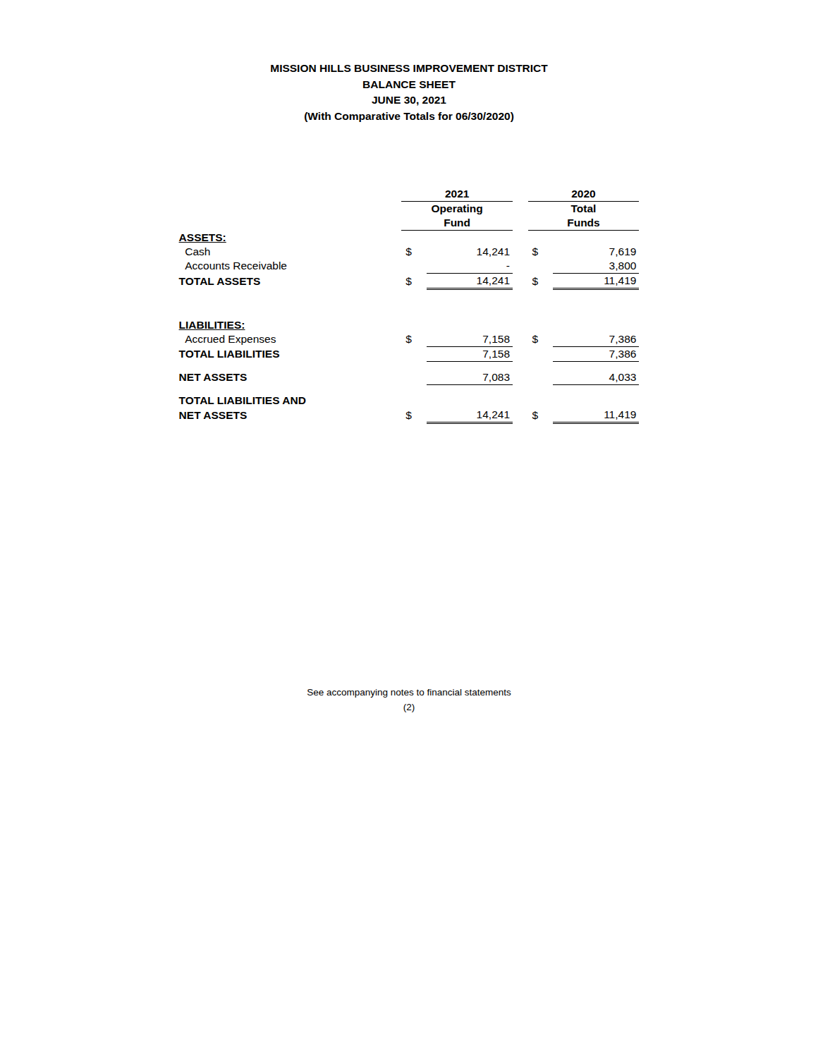MISSION HILLS BUSINESS IMPROVEMENT DISTRICT
BALANCE SHEET
JUNE 30, 2021
(With Comparative Totals for 06/30/2020)
| | 2021 | | 2020 |
| | Operating | | Total |
| | Fund | | Funds |
| ASSETS: | | | | | |
| Cash | $ | 14,241 | | $ | 7,619 |
| Accounts Receivable | | - | | | 3,800 |
| TOTAL ASSETS | $ | 14,241 | | $ | 11,419 |
| LIABILITIES: | | | | | |
| Accrued Expenses | $ | 7,158 | | $ | 7,386 |
| TOTAL LIABILITIES | | 7,158 | | | 7,386 |
| NET ASSETS | | 7,083 | | | 4,033 |
| TOTAL LIABILITIES AND | | | | | |
| NET ASSETS | $ | 14,241 | | $ | 11,419 |
See accompanying notes to financial statements
(2)